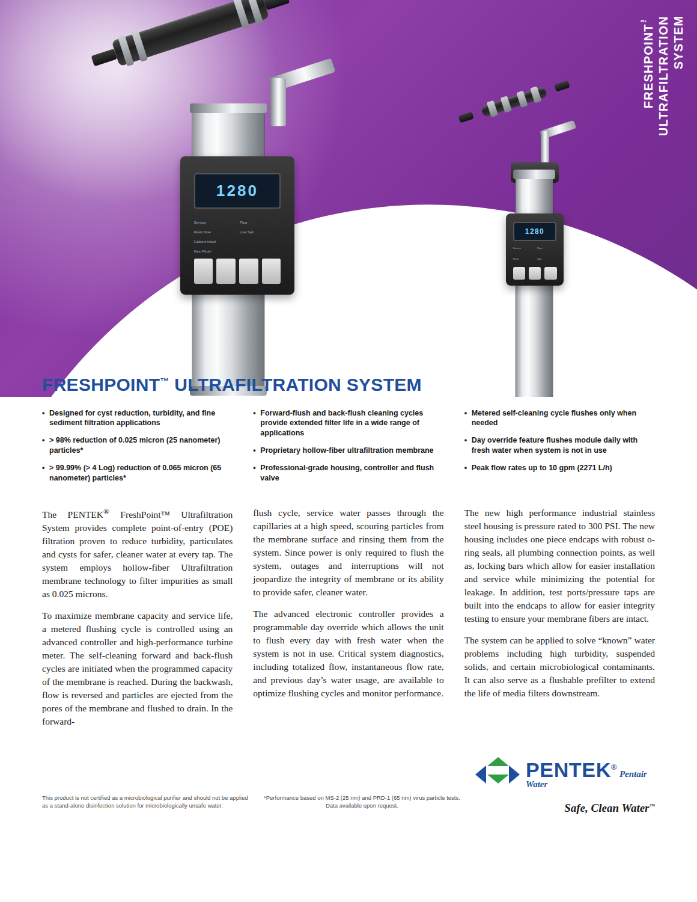FRESHPOINT™
ULTRAFILTRATION
SYSTEM
1280
Service Flow Flush Now Low Salt Gallons Used Next Flush
1280
Service Flow Flush Salt
FRESHPOINT™ ULTRAFILTRATION SYSTEM
Designed for cyst reduction, turbidity, and fine sediment filtration applications
> 98% reduction of 0.025 micron (25 nanometer) particles*
> 99.99% (> 4 Log) reduction of 0.065 micron (65 nanometer) particles*
Forward-flush and back-flush cleaning cycles provide extended filter life in a wide range of applications
Proprietary hollow-fiber ultrafiltration membrane
Professional-grade housing, controller and flush valve
Metered self-cleaning cycle flushes only when needed
Day override feature flushes module daily with fresh water when system is not in use
Peak flow rates up to 10 gpm (2271 L/h)
The PENTEK® FreshPoint™ Ultrafiltration System provides complete point-of-entry (POE) filtration proven to reduce turbidity, particulates and cysts for safer, cleaner water at every tap. The system employs hollow-fiber Ultrafiltration membrane technology to filter impurities as small as 0.025 microns.
To maximize membrane capacity and service life, a metered flushing cycle is controlled using an advanced controller and high-performance turbine meter. The self-cleaning forward and back-flush cycles are initiated when the programmed capacity of the membrane is reached. During the backwash, flow is reversed and particles are ejected from the pores of the membrane and flushed to drain. In the forward-
flush cycle, service water passes through the capillaries at a high speed, scouring particles from the membrane surface and rinsing them from the system. Since power is only required to flush the system, outages and interruptions will not jeopardize the integrity of membrane or its ability to provide safer, cleaner water.
The advanced electronic controller provides a programmable day override which allows the unit to flush every day with fresh water when the system is not in use. Critical system diagnostics, including totalized flow, instantaneous flow rate, and previous day’s water usage, are available to optimize flushing cycles and monitor performance.
The new high performance industrial stainless steel housing is pressure rated to 300 PSI. The new housing includes one piece endcaps with robust o-ring seals, all plumbing connection points, as well as, locking bars which allow for easier installation and service while minimizing the potential for leakage. In addition, test ports/pressure taps are built into the endcaps to allow for easier integrity testing to ensure your membrane fibers are intact.
The system can be applied to solve “known” water problems including high turbidity, suspended solids, and certain microbiological contaminants. It can also serve as a flushable prefilter to extend the life of media filters downstream.
This product is not certified as a microbiological purifier and should not be applied as a stand-alone disinfection solution for microbiologically unsafe water.
*Performance based on MS-2 (25 nm) and PRD-1 (65 nm) virus particle tests. Data available upon request.
PENTEK® Pentair Water
Safe, Clean Water™